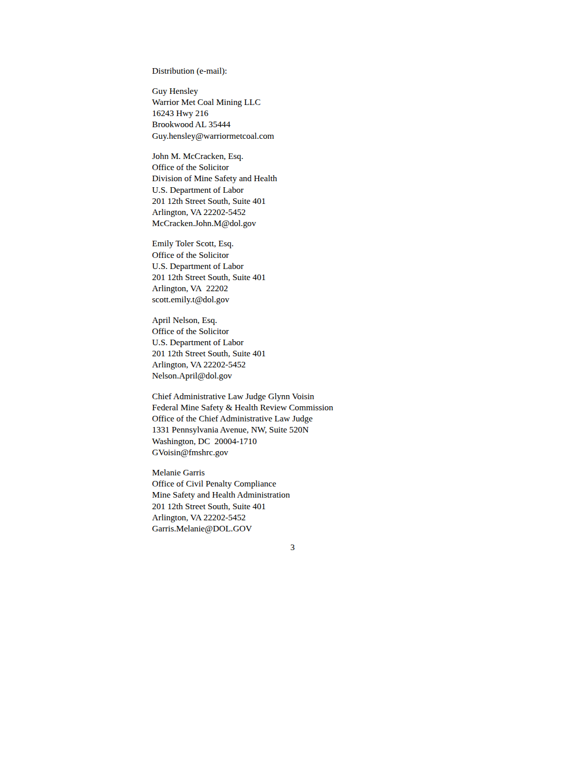Distribution (e-mail):
Guy Hensley
Warrior Met Coal Mining LLC
16243 Hwy 216
Brookwood AL 35444
Guy.hensley@warriormetcoal.com
John M. McCracken, Esq.
Office of the Solicitor
Division of Mine Safety and Health
U.S. Department of Labor
201 12th Street South, Suite 401
Arlington, VA 22202-5452
McCracken.John.M@dol.gov
Emily Toler Scott, Esq.
Office of the Solicitor
U.S. Department of Labor
201 12th Street South, Suite 401
Arlington, VA 22202
scott.emily.t@dol.gov
April Nelson, Esq.
Office of the Solicitor
U.S. Department of Labor
201 12th Street South, Suite 401
Arlington, VA 22202-5452
Nelson.April@dol.gov
Chief Administrative Law Judge Glynn Voisin
Federal Mine Safety & Health Review Commission
Office of the Chief Administrative Law Judge
1331 Pennsylvania Avenue, NW, Suite 520N
Washington, DC 20004-1710
GVoisin@fmshrc.gov
Melanie Garris
Office of Civil Penalty Compliance
Mine Safety and Health Administration
201 12th Street South, Suite 401
Arlington, VA 22202-5452
Garris.Melanie@DOL.GOV
3